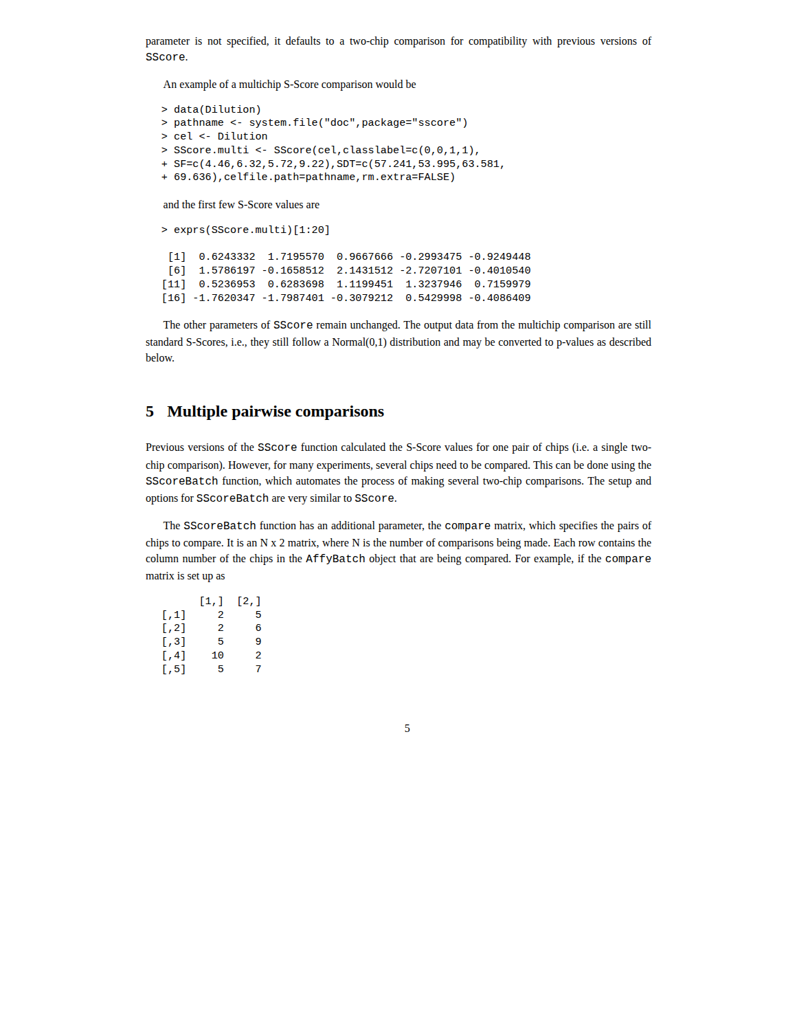parameter is not specified, it defaults to a two-chip comparison for compatibility with previous versions of SScore.
An example of a multichip S-Score comparison would be
> data(Dilution)
> pathname <- system.file("doc",package="sscore")
> cel <- Dilution
> SScore.multi <- SScore(cel,classlabel=c(0,0,1,1),
+ SF=c(4.46,6.32,5.72,9.22),SDT=c(57.241,53.995,63.581,
+ 69.636),celfile.path=pathname,rm.extra=FALSE)
and the first few S-Score values are
> exprs(SScore.multi)[1:20]

 [1]  0.6243332  1.7195570  0.9667666 -0.2993475 -0.9249448
 [6]  1.5786197 -0.1658512  2.1431512 -2.7207101 -0.4010540
[11]  0.5236953  0.6283698  1.1199451  1.3237946  0.7159979
[16] -1.7620347 -1.7987401 -0.3079212  0.5429998 -0.4086409
The other parameters of SScore remain unchanged. The output data from the multichip comparison are still standard S-Scores, i.e., they still follow a Normal(0,1) distribution and may be converted to p-values as described below.
5 Multiple pairwise comparisons
Previous versions of the SScore function calculated the S-Score values for one pair of chips (i.e. a single two-chip comparison). However, for many experiments, several chips need to be compared. This can be done using the SScoreBatch function, which automates the process of making several two-chip comparisons. The setup and options for SScoreBatch are very similar to SScore.
The SScoreBatch function has an additional parameter, the compare matrix, which specifies the pairs of chips to compare. It is an N x 2 matrix, where N is the number of comparisons being made. Each row contains the column number of the chips in the AffyBatch object that are being compared. For example, if the compare matrix is set up as
      [1,]  [2,]
[,1]     2     5
[,2]     2     6
[,3]     5     9
[,4]    10     2
[,5]     5     7
5